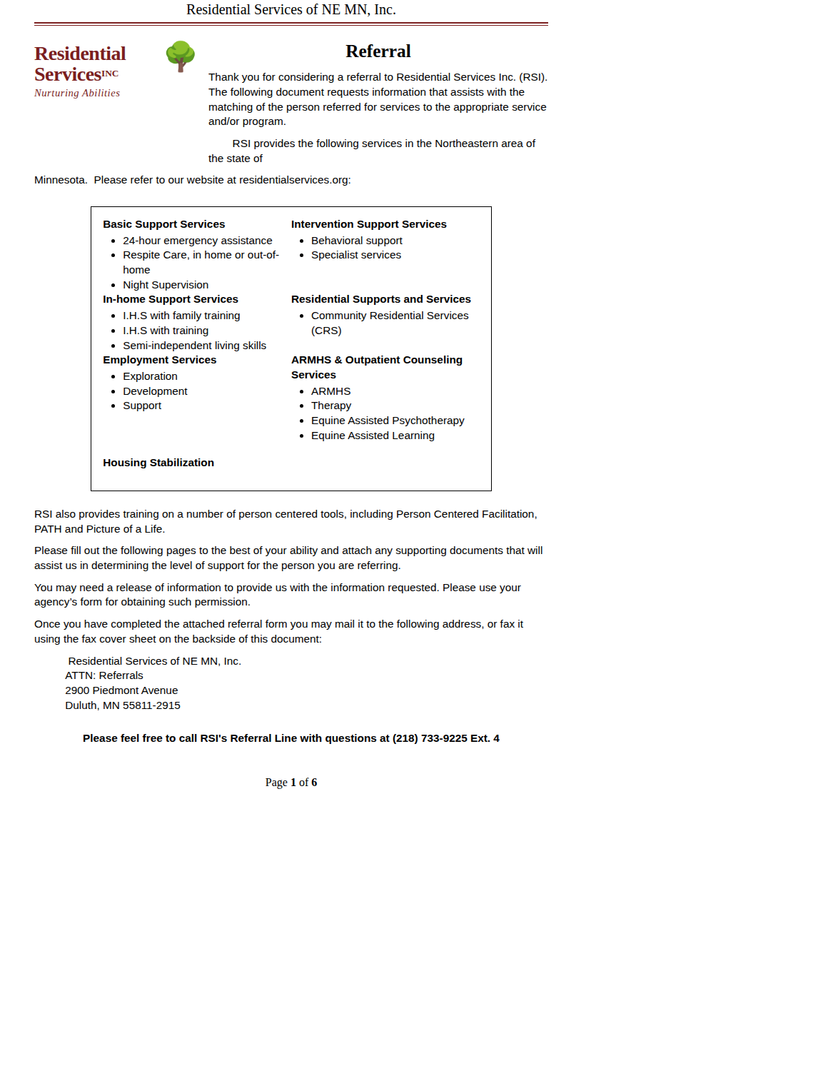Residential Services of NE MN, Inc.
🌳 Residential
Services INC Nurturing Abilities
Referral
Thank you for considering a referral to Residential Services Inc. (RSI). The following document requests information that assists with the matching of the person referred for services to the appropriate service and/or program.
RSI provides the following services in the Northeastern area of the state of
Minnesota. Please refer to our website at residentialservices.org:
| Basic Support Services 24-hour emergency assistance Respite Care, in home or out-of-home Night Supervision | Intervention Support Services Behavioral support Specialist services |
| In-home Support Services I.H.S with family training I.H.S with training Semi-independent living skills | Residential Supports and Services Community Residential Services (CRS) |
| Employment Services Exploration Development Support | ARMHS & Outpatient Counseling Services ARMHS Therapy Equine Assisted Psychotherapy Equine Assisted Learning |
Housing Stabilization
RSI also provides training on a number of person centered tools, including Person Centered Facilitation, PATH and Picture of a Life.
Please fill out the following pages to the best of your ability and attach any supporting documents that will assist us in determining the level of support for the person you are referring.
You may need a release of information to provide us with the information requested. Please use your agency’s form for obtaining such permission.
Once you have completed the attached referral form you may mail it to the following address, or fax it using the fax cover sheet on the backside of this document:
Residential Services of NE MN, Inc.
ATTN: Referrals
2900 Piedmont Avenue
Duluth, MN 55811-2915
Please feel free to call RSI's Referral Line with questions at (218) 733-9225 Ext. 4
Page 1 of 6